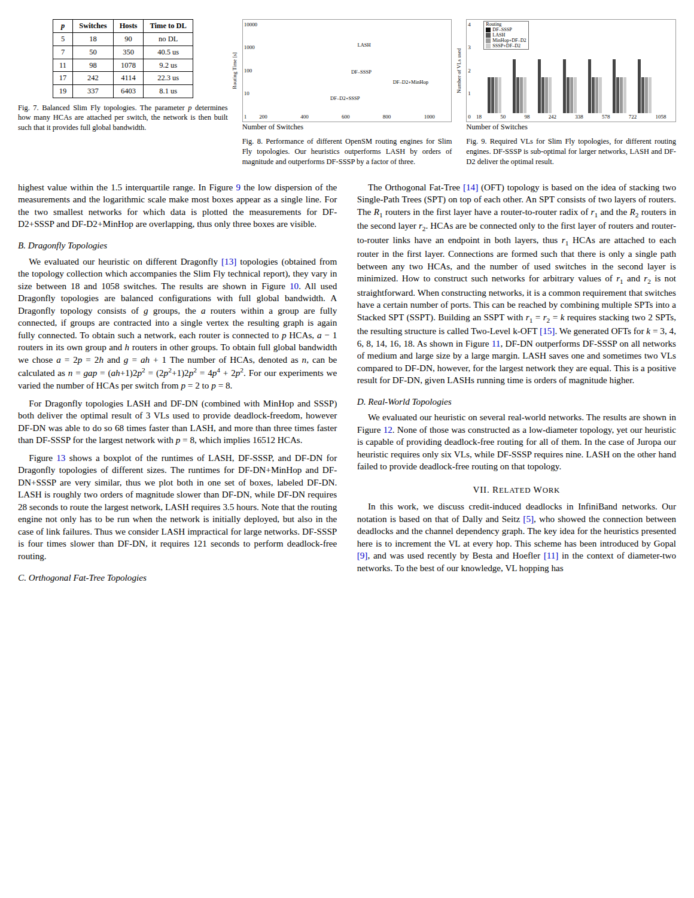| p | Switches | Hosts | Time to DL |
| --- | --- | --- | --- |
| 5 | 18 | 90 | no DL |
| 7 | 50 | 350 | 40.5 us |
| 11 | 98 | 1078 | 9.2 us |
| 17 | 242 | 4114 | 22.3 us |
| 19 | 337 | 6403 | 8.1 us |
Fig. 7. Balanced Slim Fly topologies. The parameter p determines how many HCAs are attached per switch, the network is then built such that it provides full global bandwidth.
Routing Time [s]
10000 1000 100 10 1
LASH
DF–SSSP
DF–D2+MinHop
DF–D2+SSSP
2004006008001000
Number of Switches
Fig. 8. Performance of different OpenSM routing engines for Slim Fly topologies. Our heuristics outperforms LASH by orders of magnitude and outperforms DF-SSSP by a factor of three.
Number of VLs used
43210
Routing
DF–SSSP
LASH
MinHop+DF–D2
SSSP+DF–D2
1850982423385787221058
Number of Switches
Fig. 9. Required VLs for Slim Fly topologies, for different routing engines. DF-SSSP is sub-optimal for larger networks, LASH and DF-D2 deliver the optimal result.
highest value within the 1.5 interquartile range. In Figure 9 the low dispersion of the measurements and the logarithmic scale make most boxes appear as a single line. For the two smallest networks for which data is plotted the measurements for DF-D2+SSSP and DF-D2+MinHop are overlapping, thus only three boxes are visible.
B. Dragonfly Topologies
We evaluated our heuristic on different Dragonfly [13] topologies (obtained from the topology collection which accompanies the Slim Fly technical report), they vary in size between 18 and 1058 switches. The results are shown in Figure 10. All used Dragonfly topologies are balanced configurations with full global bandwidth. A Dragonfly topology consists of g groups, the a routers within a group are fully connected, if groups are contracted into a single vertex the resulting graph is again fully connected. To obtain such a network, each router is connected to p HCAs, a − 1 routers in its own group and h routers in other groups. To obtain full global bandwidth we chose a = 2p = 2h and g = ah + 1 The number of HCAs, denoted as n, can be calculated as n = gap = (ah+1)2p2 = (2p2+1)2p2 = 4p4 + 2p2. For our experiments we varied the number of HCAs per switch from p = 2 to p = 8.
For Dragonfly topologies LASH and DF-DN (combined with MinHop and SSSP) both deliver the optimal result of 3 VLs used to provide deadlock-freedom, however DF-DN was able to do so 68 times faster than LASH, and more than three times faster than DF-SSSP for the largest network with p = 8, which implies 16512 HCAs.
Figure 13 shows a boxplot of the runtimes of LASH, DF-SSSP, and DF-DN for Dragonfly topologies of different sizes. The runtimes for DF-DN+MinHop and DF-DN+SSSP are very similar, thus we plot both in one set of boxes, labeled DF-DN. LASH is roughly two orders of magnitude slower than DF-DN, while DF-DN requires 28 seconds to route the largest network, LASH requires 3.5 hours. Note that the routing engine not only has to be run when the network is initially deployed, but also in the case of link failures. Thus we consider LASH impractical for large networks. DF-SSSP is four times slower than DF-DN, it requires 121 seconds to perform deadlock-free routing.
C. Orthogonal Fat-Tree Topologies
The Orthogonal Fat-Tree [14] (OFT) topology is based on the idea of stacking two Single-Path Trees (SPT) on top of each other. An SPT consists of two layers of routers. The R1 routers in the first layer have a router-to-router radix of r1 and the R2 routers in the second layer r2. HCAs are be connected only to the first layer of routers and router-to-router links have an endpoint in both layers, thus r1 HCAs are attached to each router in the first layer. Connections are formed such that there is only a single path between any two HCAs, and the number of used switches in the second layer is minimized. How to construct such networks for arbitrary values of r1 and r2 is not straightforward. When constructing networks, it is a common requirement that switches have a certain number of ports. This can be reached by combining multiple SPTs into a Stacked SPT (SSPT). Building an SSPT with r1 = r2 = k requires stacking two 2 SPTs, the resulting structure is called Two-Level k-OFT [15]. We generated OFTs for k = 3, 4, 6, 8, 14, 16, 18. As shown in Figure 11, DF-DN outperforms DF-SSSP on all networks of medium and large size by a large margin. LASH saves one and sometimes two VLs compared to DF-DN, however, for the largest network they are equal. This is a positive result for DF-DN, given LASHs running time is orders of magnitude higher.
D. Real-World Topologies
We evaluated our heuristic on several real-world networks. The results are shown in Figure 12. None of those was constructed as a low-diameter topology, yet our heuristic is capable of providing deadlock-free routing for all of them. In the case of Juropa our heuristic requires only six VLs, while DF-SSSP requires nine. LASH on the other hand failed to provide deadlock-free routing on that topology.
VII. RELATED WORK
In this work, we discuss credit-induced deadlocks in InfiniBand networks. Our notation is based on that of Dally and Seitz [5], who showed the connection between deadlocks and the channel dependency graph. The key idea for the heuristics presented here is to increment the VL at every hop. This scheme has been introduced by Gopal [9], and was used recently by Besta and Hoefler [11] in the context of diameter-two networks. To the best of our knowledge, VL hopping has